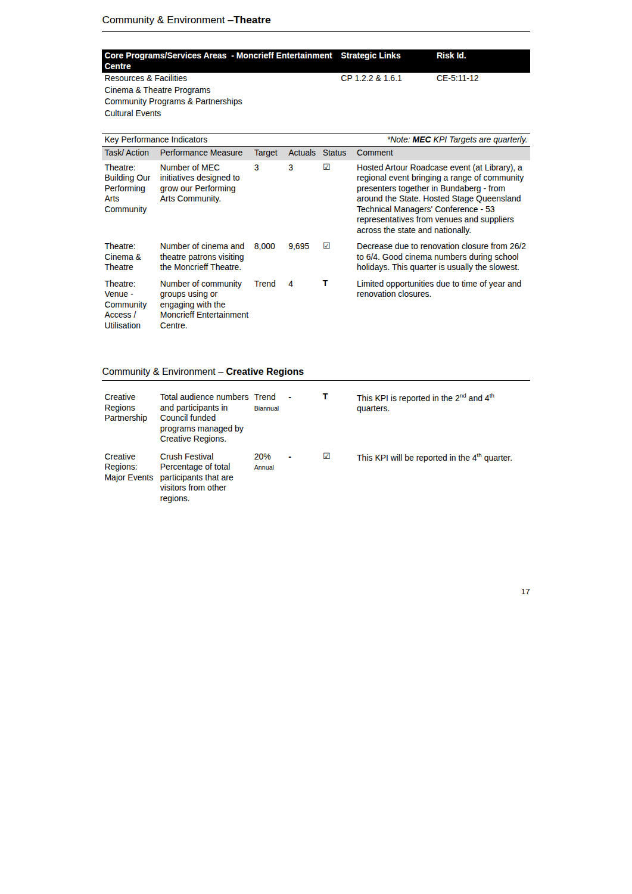Community & Environment –Theatre
| Core Programs/Services Areas - Moncrieff Entertainment Centre | Strategic Links | Risk Id. |
| Resources & Facilities | CP 1.2.2 & 1.6.1 | CE-5:11-12 |
| Cinema & Theatre Programs | | |
| Community Programs & Partnerships | | |
| Cultural Events | | |
Key Performance Indicators *Note: MEC KPI Targets are quarterly.
| Task/ Action | Performance Measure | Target | Actuals | Status | Comment |
| --- | --- | --- | --- | --- | --- |
| Theatre: Building Our Performing Arts Community | Number of MEC initiatives designed to grow our Performing Arts Community. | 3 | 3 | ☑ | Hosted Artour Roadcase event (at Library), a regional event bringing a range of community presenters together in Bundaberg - from around the State. Hosted Stage Queensland Technical Managers' Conference - 53 representatives from venues and suppliers across the state and nationally. |
| Theatre: Cinema & Theatre | Number of cinema and theatre patrons visiting the Moncrieff Theatre. | 8,000 | 9,695 | ☑ | Decrease due to renovation closure from 26/2 to 6/4. Good cinema numbers during school holidays. This quarter is usually the slowest. |
| Theatre: Venue - Community Access / Utilisation | Number of community groups using or engaging with the Moncrieff Entertainment Centre. | Trend | 4 | T | Limited opportunities due to time of year and renovation closures. |
Community & Environment – Creative Regions
| Creative Regions Partnership | Total audience numbers and participants in Council funded programs managed by Creative Regions. | Trend Biannual | - | T | This KPI is reported in the 2 nd and 4 th quarters. |
| Creative Regions: Major Events | Crush Festival Percentage of total participants that are visitors from other regions. | 20% Annual | - | ☑ | This KPI will be reported in the 4 th quarter. |
17